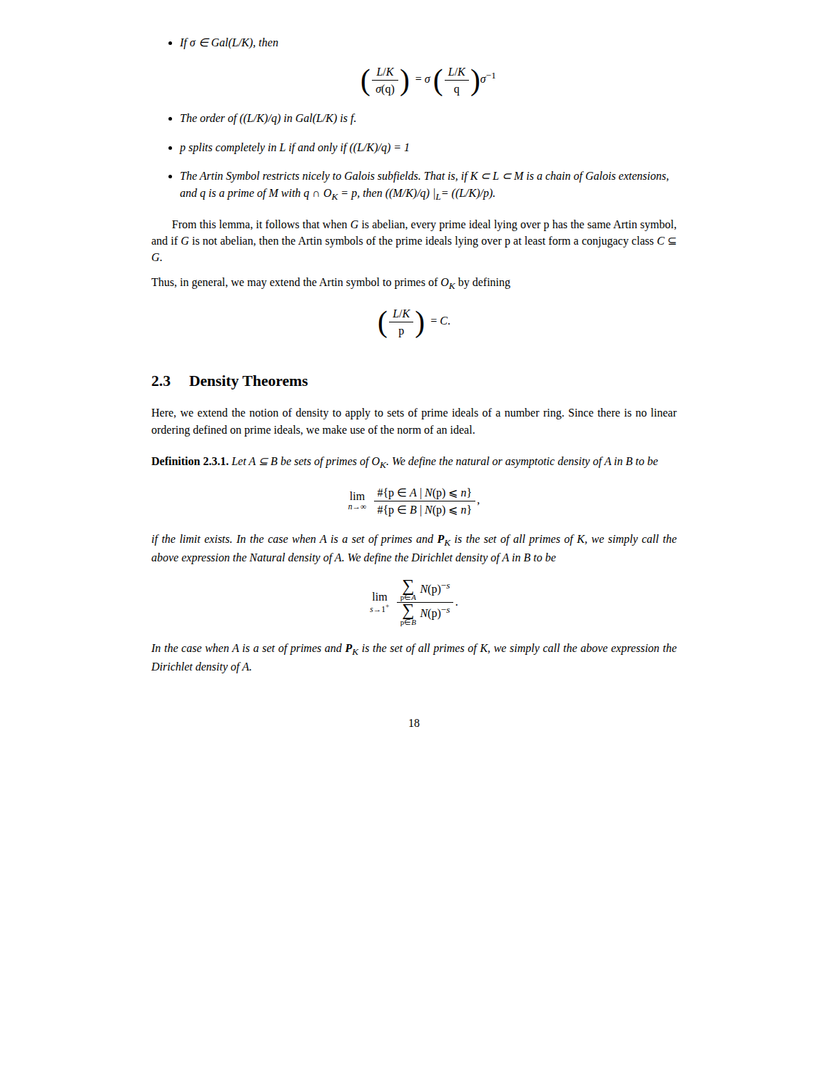If σ ∈ Gal(L/K), then
( L/K σ(q) ) = σ ( L/K q ) σ−1
The order of ((L/K)/q) in Gal(L/K) is f.
p splits completely in L if and only if ((L/K)/q) = 1
The Artin Symbol restricts nicely to Galois subfields. That is, if K ⊂ L ⊂ M is a chain of Galois extensions, and q is a prime of M with q ∩ OK = p, then ((M/K)/q) |L= ((L/K)/p).
From this lemma, it follows that when G is abelian, every prime ideal lying over p has the same Artin symbol, and if G is not abelian, then the Artin symbols of the prime ideals lying over p at least form a conjugacy class C ⊆ G.
Thus, in general, we may extend the Artin symbol to primes of OK by defining
( L/K p ) = C.
2.3 Density Theorems
Here, we extend the notion of density to apply to sets of prime ideals of a number ring. Since there is no linear ordering defined on prime ideals, we make use of the norm of an ideal.
Definition 2.3.1. Let A ⊆ B be sets of primes of OK. We define the natural or asymptotic density of A in B to be
lim n→∞ #{p ∈ A | N(p) ⩽ n} #{p ∈ B | N(p) ⩽ n} ,
if the limit exists. In the case when A is a set of primes and PK is the set of all primes of K, we simply call the above expression the Natural density of A. We define the Dirichlet density of A in B to be
lim s→1+ ∑ p∈A N(p)−s ∑ p∈B N(p)−s .
In the case when A is a set of primes and PK is the set of all primes of K, we simply call the above expression the Dirichlet density of A.
18